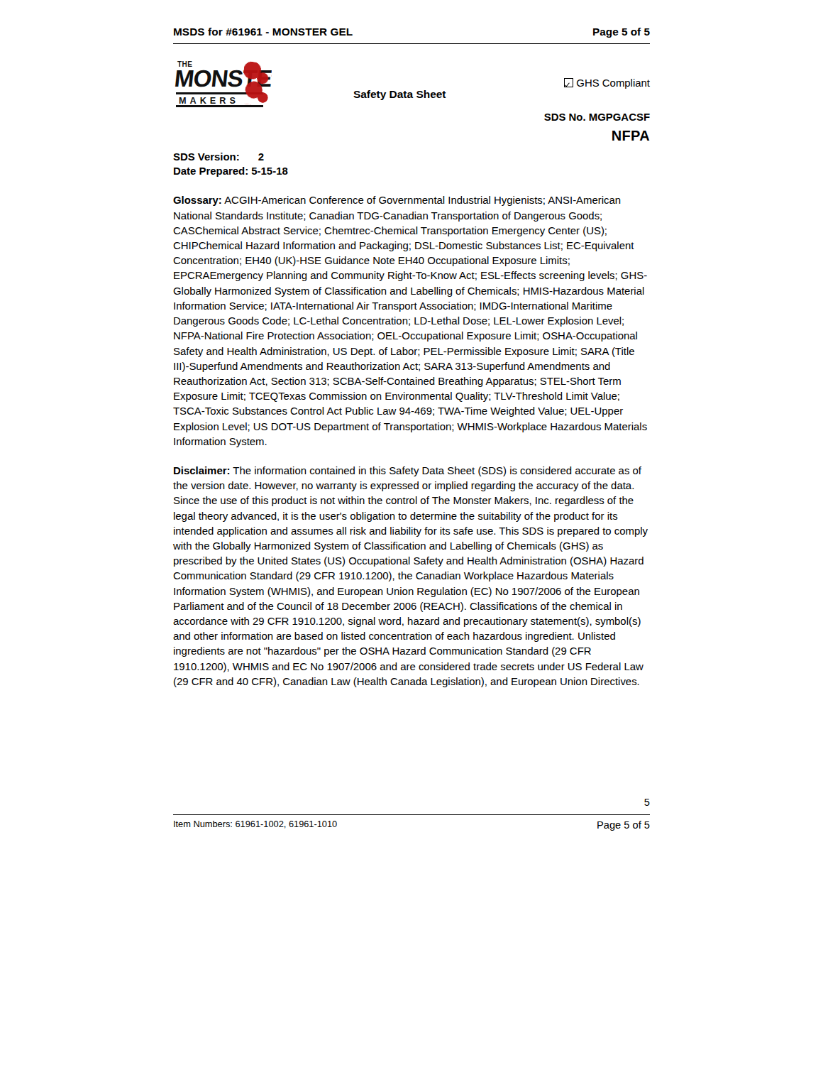MSDS for #61961 - MONSTER GEL
Page 5 of 5
THE
MONSTER
MAKERS
Safety Data Sheet
GHS Compliant
SDS No. MGPGACSF
NFPA
SDS Version: 2
Date Prepared: 5-15-18
Glossary: ACGIH-American Conference of Governmental Industrial Hygienists; ANSI-American National Standards Institute; Canadian TDG-Canadian Transportation of Dangerous Goods; CASChemical Abstract Service; Chemtrec-Chemical Transportation Emergency Center (US); CHIPChemical Hazard Information and Packaging; DSL-Domestic Substances List; EC-Equivalent Concentration; EH40 (UK)-HSE Guidance Note EH40 Occupational Exposure Limits; EPCRAEmergency Planning and Community Right-To-Know Act; ESL-Effects screening levels; GHS-Globally Harmonized System of Classification and Labelling of Chemicals; HMIS-Hazardous Material Information Service; IATA-International Air Transport Association; IMDG-International Maritime Dangerous Goods Code; LC-Lethal Concentration; LD-Lethal Dose; LEL-Lower Explosion Level; NFPA-National Fire Protection Association; OEL-Occupational Exposure Limit; OSHA-Occupational Safety and Health Administration, US Dept. of Labor; PEL-Permissible Exposure Limit; SARA (Title III)-Superfund Amendments and Reauthorization Act; SARA 313-Superfund Amendments and Reauthorization Act, Section 313; SCBA-Self-Contained Breathing Apparatus; STEL-Short Term Exposure Limit; TCEQTexas Commission on Environmental Quality; TLV-Threshold Limit Value; TSCA-Toxic Substances Control Act Public Law 94-469; TWA-Time Weighted Value; UEL-Upper Explosion Level; US DOT-US Department of Transportation; WHMIS-Workplace Hazardous Materials Information System.
Disclaimer: The information contained in this Safety Data Sheet (SDS) is considered accurate as of the version date. However, no warranty is expressed or implied regarding the accuracy of the data. Since the use of this product is not within the control of The Monster Makers, Inc. regardless of the legal theory advanced, it is the user's obligation to determine the suitability of the product for its intended application and assumes all risk and liability for its safe use. This SDS is prepared to comply with the Globally Harmonized System of Classification and Labelling of Chemicals (GHS) as prescribed by the United States (US) Occupational Safety and Health Administration (OSHA) Hazard Communication Standard (29 CFR 1910.1200), the Canadian Workplace Hazardous Materials Information System (WHMIS), and European Union Regulation (EC) No 1907/2006 of the European Parliament and of the Council of 18 December 2006 (REACH). Classifications of the chemical in accordance with 29 CFR 1910.1200, signal word, hazard and precautionary statement(s), symbol(s) and other information are based on listed concentration of each hazardous ingredient. Unlisted ingredients are not "hazardous" per the OSHA Hazard Communication Standard (29 CFR 1910.1200), WHMIS and EC No 1907/2006 and are considered trade secrets under US Federal Law (29 CFR and 40 CFR), Canadian Law (Health Canada Legislation), and European Union Directives.
5
Item Numbers: 61961-1002, 61961-1010
Page 5 of 5